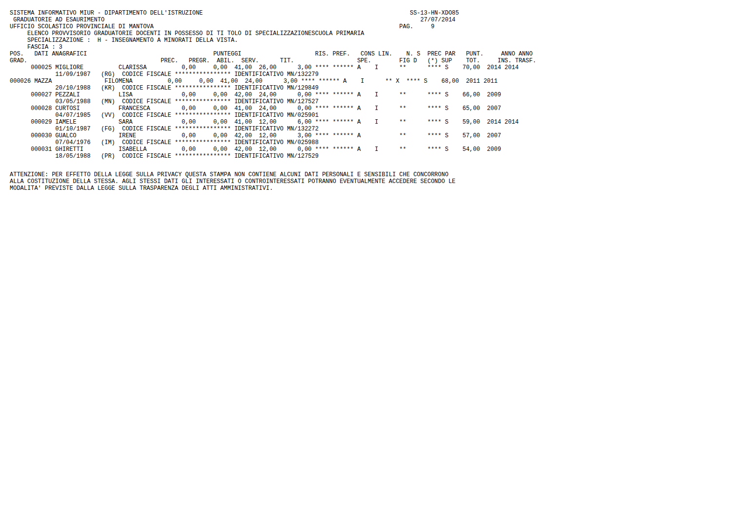SISTEMA INFORMATIVO MIUR - DIPARTIMENTO DELL'ISTRUZIONE                                                           SS-13-HN-XDO85
 GRADUATORIE AD ESAURIMENTO                                                                                          27/07/2014
UFFICIO SCOLASTICO PROVINCIALE DI MANTOVA                                                                      PAG.     9
     ELENCO PROVVISORIO GRADUATORIE DOCENTI IN POSSESSO DI TI TOLO DI SPECIALIZZAZIONESCUOLA PRIMARIA
     SPECIALIZZAZIONE :  H - INSEGNAMENTO A MINORATI DELLA VISTA.
     FASCIA : 3
POS.   DATI ANAGRAFICI                                    PUNTEGGI                     RIS. PREF.   CONS LIN.    N. S  PREC PAR   PUNT.     ANNO ANNO
GRAD.                                      PREC.   PREGR.  ABIL.  SERV.      TIT.                  SPE.        FIG D   (*) SUP    TOT.     INS. TRASF.
      000025 MIGLIORE          CLARISSA          0,00     0,00  41,00  26,00      3,00 **** ****** A    I      **      **** S    70,00  2014 2014
             11/09/1987   (RG)  CODICE FISCALE **************** IDENTIFICATIVO MN/132279
000026 MAZZA               FILOMENA          0,00     0,00  41,00  24,00      3,00 **** ****** A    I      ** X  **** S    68,00  2011 2011
             20/10/1988   (KR)  CODICE FISCALE **************** IDENTIFICATIVO MN/129849
      000027 PEZZALI           LISA              0,00     0,00  42,00  24,00      0,00 **** ****** A    I      **      **** S    66,00  2009
             03/05/1988   (MN)  CODICE FISCALE **************** IDENTIFICATIVO MN/127527
      000028 CURTOSI           FRANCESCA         0,00     0,00  41,00  24,00      0,00 **** ****** A    I      **      **** S    65,00  2007
             04/07/1985   (VV)  CODICE FISCALE **************** IDENTIFICATIVO MN/025901
      000029 IAMELE            SARA              0,00     0,00  41,00  12,00      6,00 **** ****** A    I      **      **** S    59,00  2014 2014
             01/10/1987   (FG)  CODICE FISCALE **************** IDENTIFICATIVO MN/132272
      000030 GUALCO            IRENE             0,00     0,00  42,00  12,00      3,00 **** ****** A           **      **** S    57,00  2007
             07/04/1976   (IM)  CODICE FISCALE **************** IDENTIFICATIVO MN/025988
      000031 GHIRETTI          ISABELLA          0,00     0,00  42,00  12,00      0,00 **** ****** A    I      **      **** S    54,00  2009
             18/05/1988   (PR)  CODICE FISCALE **************** IDENTIFICATIVO MN/127529
ATTENZIONE: PER EFFETTO DELLA LEGGE SULLA PRIVACY QUESTA STAMPA NON CONTIENE ALCUNI DATI PERSONALI E SENSIBILI CHE CONCORRONO
ALLA COSTITUZIONE DELLA STESSA. AGLI STESSI DATI GLI INTERESSATI O CONTROINTERESSATI POTRANNO EVENTUALMENTE ACCEDERE SECONDO LE
MODALITA' PREVISTE DALLA LEGGE SULLA TRASPARENZA DEGLI ATTI AMMINISTRATIVI.